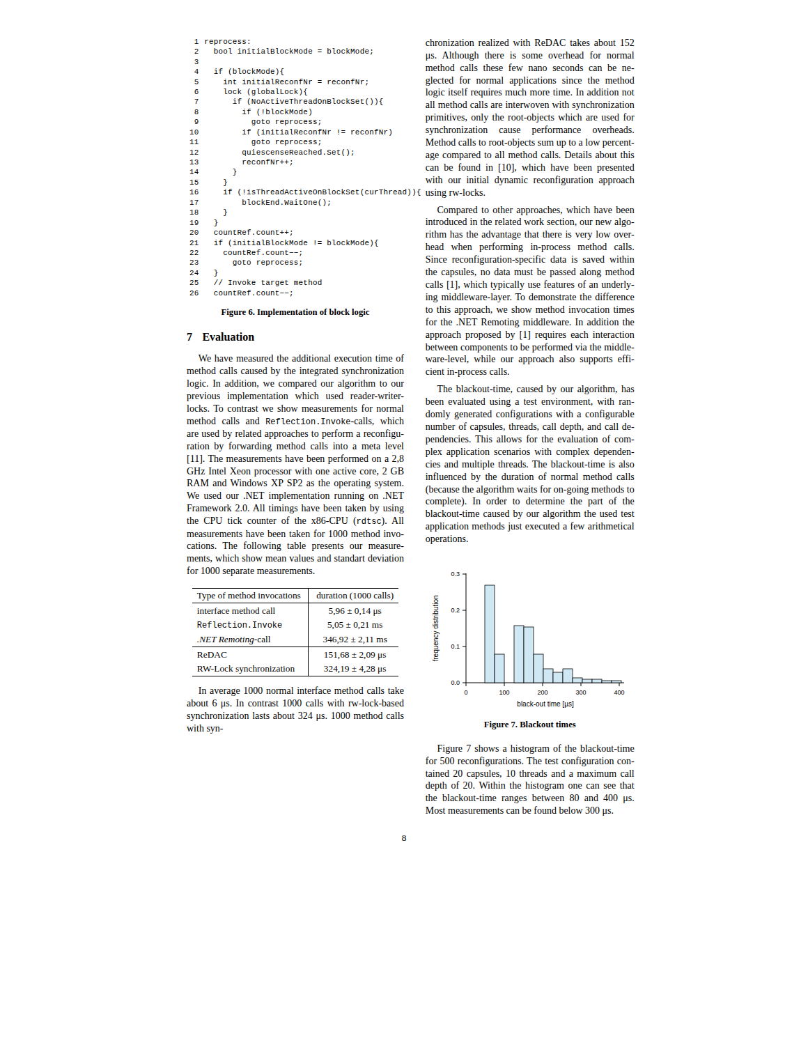1reprocess:
2  bool initialBlockMode = blockMode;
3
4  if (blockMode){
5    int initialReconfNr = reconfNr;
6    lock (globalLock){
7      if (NoActiveThreadOnBlockSet()){
8        if (!blockMode)
9          goto reprocess;
10        if (initialReconfNr != reconfNr)
11          goto reprocess;
12        quiescenseReached.Set();
13        reconfNr++;
14      }
15    }
16    if (!isThreadActiveOnBlockSet(curThread)){
17        blockEnd.WaitOne();
18    }
19  }
20  countRef.count++;
21  if (initialBlockMode != blockMode){
22    countRef.count−−;
23      goto reprocess;
24  }
25  // Invoke target method
26  countRef.count−−;
Figure 6. Implementation of block logic
7 Evaluation
We have measured the additional execution time of method calls caused by the integrated synchronization logic. In addition, we compared our algorithm to our previous implementation which used reader-writer-locks. To contrast we show measurements for normal method calls and Reflection.Invoke-calls, which are used by related approaches to perform a reconfiguration by forwarding method calls into a meta level [11]. The measurements have been performed on a 2,8 GHz Intel Xeon processor with one active core, 2 GB RAM and Windows XP SP2 as the operating system. We used our .NET implementation running on .NET Framework 2.0. All timings have been taken by using the CPU tick counter of the x86-CPU (rdtsc). All measurements have been taken for 1000 method invocations. The following table presents our measurements, which show mean values and standart deviation for 1000 separate measurements.
| Type of method invocations | duration (1000 calls) |
| interface method call | 5,96 ± 0,14 μs |
| Reflection.Invoke | 5,05 ± 0,21 ms |
| .NET Remoting -call | 346,92 ± 2,11 ms |
| ReDAC | 151,68 ± 2,09 μs |
| RW-Lock synchronization | 324,19 ± 4,28 μs |
In average 1000 normal interface method calls take about 6 μs. In contrast 1000 calls with rw-lock-based synchronization lasts about 324 μs. 1000 method calls with syn-
chronization realized with ReDAC takes about 152 μs. Although there is some overhead for normal method calls these few nano seconds can be neglected for normal applications since the method logic itself requires much more time. In addition not all method calls are interwoven with synchronization primitives, only the root-objects which are used for synchronization cause performance overheads. Method calls to root-objects sum up to a low percentage compared to all method calls. Details about this can be found in [10], which have been presented with our initial dynamic reconfiguration approach using rw-locks.
Compared to other approaches, which have been introduced in the related work section, our new algorithm has the advantage that there is very low overhead when performing in-process method calls. Since reconfiguration-specific data is saved within the capsules, no data must be passed along method calls [1], which typically use features of an underlying middleware-layer. To demonstrate the difference to this approach, we show method invocation times for the .NET Remoting middleware. In addition the approach proposed by [1] requires each interaction between components to be performed via the middleware-level, while our approach also supports efficient in-process calls.
The blackout-time, caused by our algorithm, has been evaluated using a test environment, with randomly generated configurations with a configurable number of capsules, threads, call depth, and call dependencies. This allows for the evaluation of complex application scenarios with complex dependencies and multiple threads. The blackout-time is also influenced by the duration of normal method calls (because the algorithm waits for on-going methods to complete). In order to determine the part of the blackout-time caused by our algorithm the used test application methods just executed a few arithmetical operations.
0.0 0.1 0.2 0.3 0 100 200 300 400 black-out time [µs] frequency distribution
Figure 7. Blackout times
Figure 7 shows a histogram of the blackout-time for 500 reconfigurations. The test configuration contained 20 capsules, 10 threads and a maximum call depth of 20. Within the histogram one can see that the blackout-time ranges between 80 and 400 μs. Most measurements can be found below 300 μs.
8